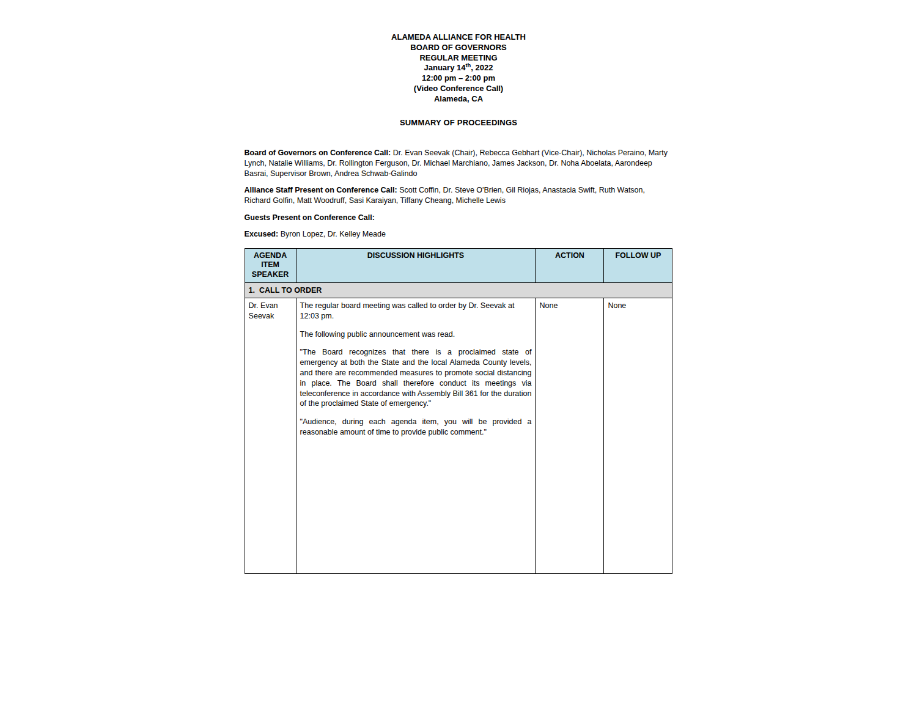ALAMEDA ALLIANCE FOR HEALTH BOARD OF GOVERNORS REGULAR MEETING January 14th, 2022 12:00 pm – 2:00 pm (Video Conference Call) Alameda, CA
SUMMARY OF PROCEEDINGS
Board of Governors on Conference Call: Dr. Evan Seevak (Chair), Rebecca Gebhart (Vice-Chair), Nicholas Peraino, Marty Lynch, Natalie Williams, Dr. Rollington Ferguson, Dr. Michael Marchiano, James Jackson, Dr. Noha Aboelata, Aarondeep Basrai, Supervisor Brown, Andrea Schwab-Galindo
Alliance Staff Present on Conference Call: Scott Coffin, Dr. Steve O'Brien, Gil Riojas, Anastacia Swift, Ruth Watson, Richard Golfin, Matt Woodruff, Sasi Karaiyan, Tiffany Cheang, Michelle Lewis
Guests Present on Conference Call:
Excused: Byron Lopez, Dr. Kelley Meade
| AGENDA ITEM SPEAKER | DISCUSSION HIGHLIGHTS | ACTION | FOLLOW UP |
| --- | --- | --- | --- |
| 1. CALL TO ORDER |
| Dr. Evan Seevak | The regular board meeting was called to order by Dr. Seevak at 12:03 pm. The following public announcement was read. "The Board recognizes that there is a proclaimed state of emergency at both the State and the local Alameda County levels, and there are recommended measures to promote social distancing in place. The Board shall therefore conduct its meetings via teleconference in accordance with Assembly Bill 361 for the duration of the proclaimed State of emergency." "Audience, during each agenda item, you will be provided a reasonable amount of time to provide public comment." | None | None |